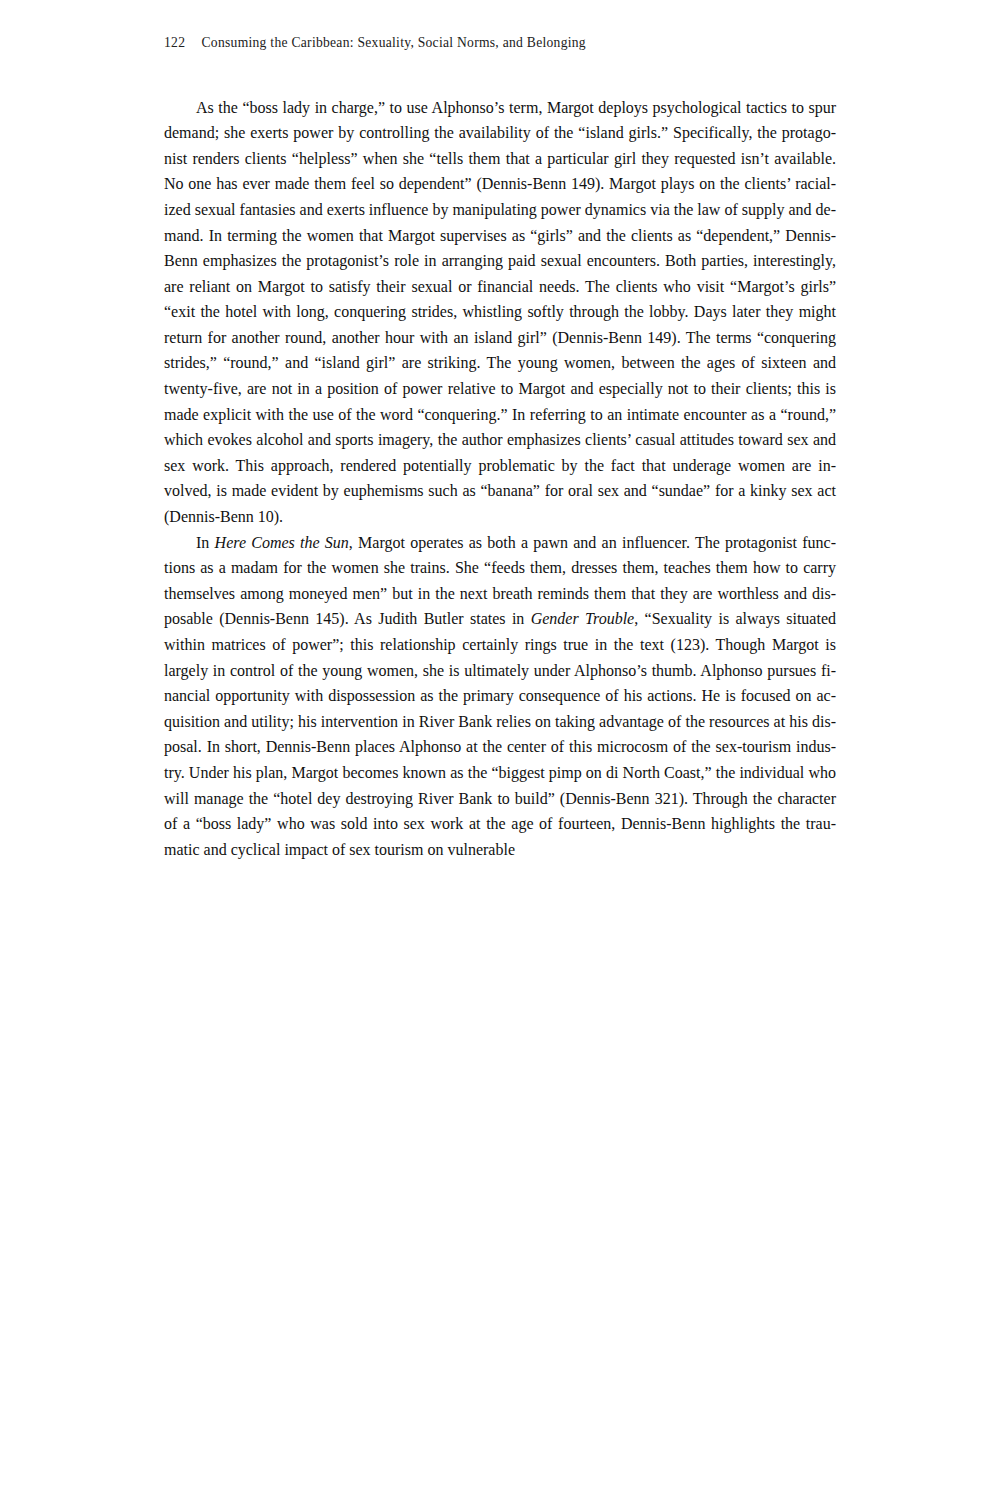122 Consuming the Caribbean: Sexuality, Social Norms, and Belonging
As the “boss lady in charge,” to use Alphonso’s term, Margot deploys psychological tactics to spur demand; she exerts power by controlling the availability of the “island girls.” Specifically, the protagonist renders clients “helpless” when she “tells them that a particular girl they requested isn’t available. No one has ever made them feel so dependent” (Dennis-Benn 149). Margot plays on the clients’ racialized sexual fantasies and exerts influence by manipulating power dynamics via the law of supply and demand. In terming the women that Margot supervises as “girls” and the clients as “dependent,” Dennis-Benn emphasizes the protagonist’s role in arranging paid sexual encounters. Both parties, interestingly, are reliant on Margot to satisfy their sexual or financial needs. The clients who visit “Margot’s girls” “exit the hotel with long, conquering strides, whistling softly through the lobby. Days later they might return for another round, another hour with an island girl” (Dennis-Benn 149). The terms “conquering strides,” “round,” and “island girl” are striking. The young women, between the ages of sixteen and twenty-five, are not in a position of power relative to Margot and especially not to their clients; this is made explicit with the use of the word “conquering.” In referring to an intimate encounter as a “round,” which evokes alcohol and sports imagery, the author emphasizes clients’ casual attitudes toward sex and sex work. This approach, rendered potentially problematic by the fact that underage women are involved, is made evident by euphemisms such as “banana” for oral sex and “sundae” for a kinky sex act (Dennis-Benn 10).
In Here Comes the Sun, Margot operates as both a pawn and an influencer. The protagonist functions as a madam for the women she trains. She “feeds them, dresses them, teaches them how to carry themselves among moneyed men” but in the next breath reminds them that they are worthless and disposable (Dennis-Benn 145). As Judith Butler states in Gender Trouble, “Sexuality is always situated within matrices of power”; this relationship certainly rings true in the text (123). Though Margot is largely in control of the young women, she is ultimately under Alphonso’s thumb. Alphonso pursues financial opportunity with dispossession as the primary consequence of his actions. He is focused on acquisition and utility; his intervention in River Bank relies on taking advantage of the resources at his disposal. In short, Dennis-Benn places Alphonso at the center of this microcosm of the sex-tourism industry. Under his plan, Margot becomes known as the “biggest pimp on di North Coast,” the individual who will manage the “hotel dey destroying River Bank to build” (Dennis-Benn 321). Through the character of a “boss lady” who was sold into sex work at the age of fourteen, Dennis-Benn highlights the traumatic and cyclical impact of sex tourism on vulnerable